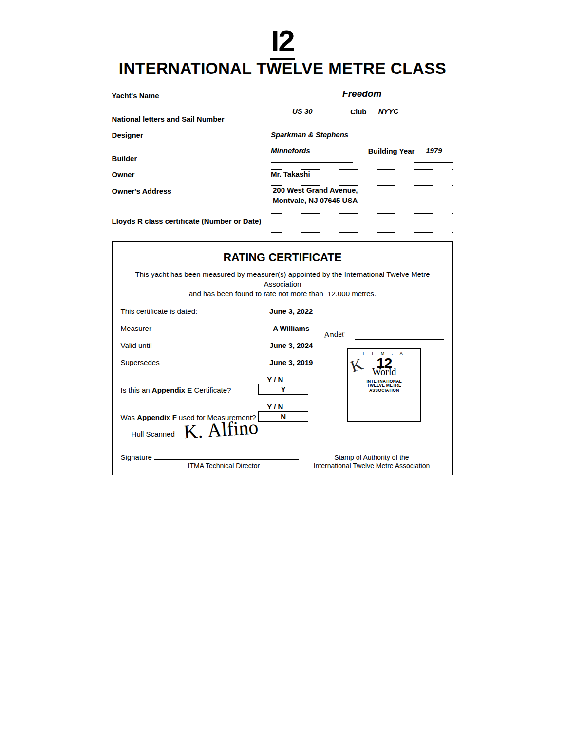I2
INTERNATIONAL TWELVE METRE CLASS
| Yacht's Name | Freedom |
| National letters and Sail Number | / US 30 / / Club / NYYC / |
| Designer | Sparkman & Stephens |
| Builder | / Minnefords / / Building Year / 1979 / |
| Owner | Mr. Takashi |
| Owner's Address | 200 West Grand Avenue, Montvale, NJ 07645 USA |
| Lloyds R class certificate (Number or Date) | |
RATING CERTIFICATE
This yacht has been measured by measurer(s) appointed by the International Twelve Metre Association
and has been found to rate not more than 12.000 metres.
| This certificate is dated: | June 3, 2022 | Ander I T M . A 12 World INTERNATIONAL TWELVE METRE ASSOCIATION K |
| Measurer | A Williams |
| Valid until | June 3, 2024 |
| Supersedes | June 3, 2019 |
| Is this an Appendix E Certificate? | Y / N Y |
| Was Appendix F used for Measurement? | Y / N N |
Hull Scanned
K. Alfino
| Signature | Stamp of Authority of the |
| ITMA Technical Director | International Twelve Metre Association |